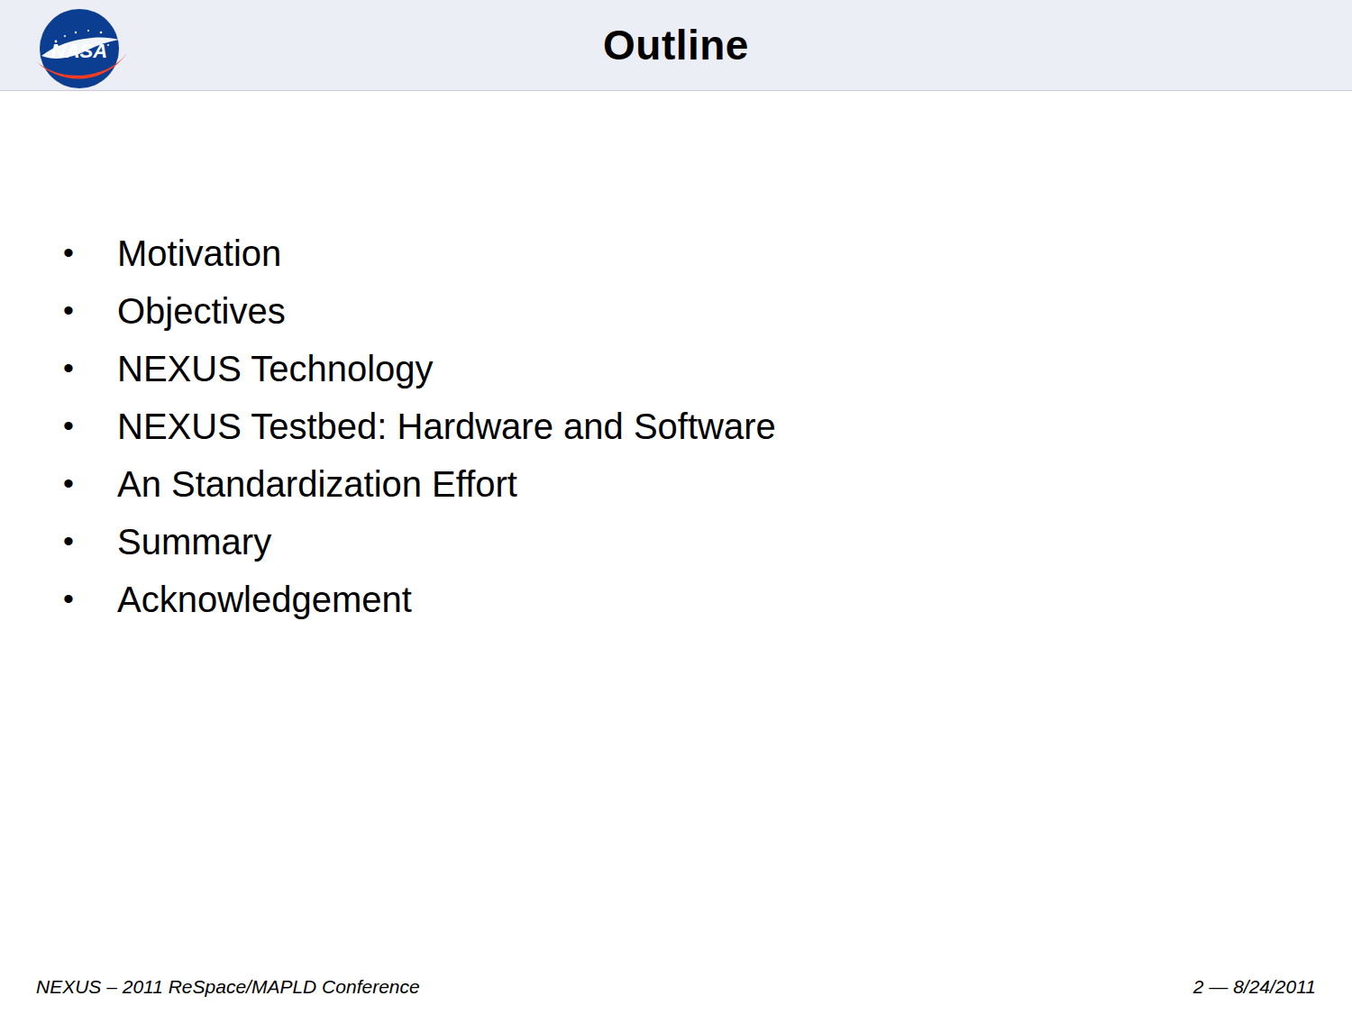NASA
Outline
Motivation
Objectives
NEXUS Technology
NEXUS Testbed: Hardware and Software
An Standardization Effort
Summary
Acknowledgement
NEXUS – 2011 ReSpace/MAPLD Conference
2 — 8/24/2011